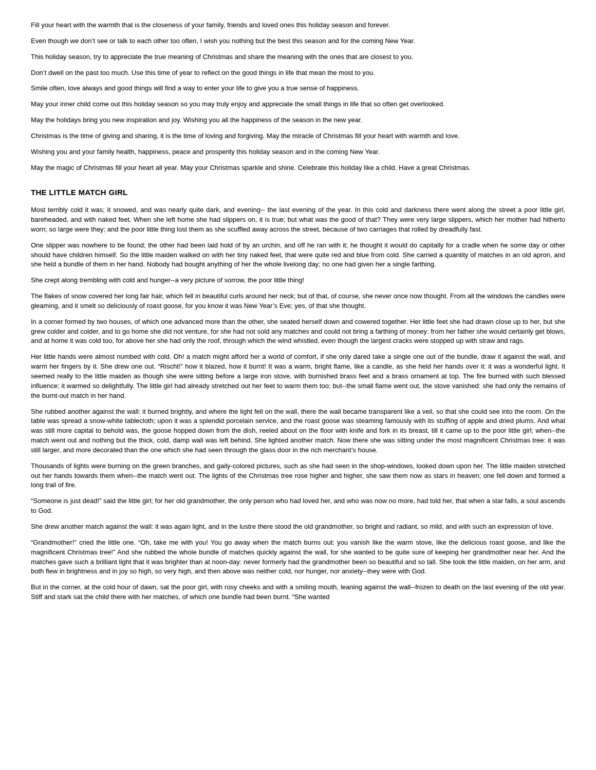Fill your heart with the warmth that is the closeness of your family, friends and loved ones this holiday season and forever.
Even though we don’t see or talk to each other too often, I wish you nothing but the best this season and for the coming New Year.
This holiday season, try to appreciate the true meaning of Christmas and share the meaning with the ones that are closest to you.
Don’t dwell on the past too much. Use this time of year to reflect on the good things in life that mean the most to you.
Smile often, love always and good things will find a way to enter your life to give you a true sense of happiness.
May your inner child come out this holiday season so you may truly enjoy and appreciate the small things in life that so often get overlooked.
May the holidays bring you new inspiration and joy. Wishing you all the happiness of the season in the new year.
Christmas is the time of giving and sharing, it is the time of loving and forgiving. May the miracle of Christmas fill your heart with warmth and love.
Wishing you and your family health, happiness, peace and prosperity this holiday season and in the coming New Year.
May the magic of Christmas fill your heart all year. May your Christmas sparkle and shine. Celebrate this holiday like a child. Have a great Christmas.
THE LITTLE MATCH GIRL
Most terribly cold it was; it snowed, and was nearly quite dark, and evening-- the last evening of the year. In this cold and darkness there went along the street a poor little girl, bareheaded, and with naked feet. When she left home she had slippers on, it is true; but what was the good of that? They were very large slippers, which her mother had hitherto worn; so large were they; and the poor little thing lost them as she scuffled away across the street, because of two carriages that rolled by dreadfully fast.
One slipper was nowhere to be found; the other had been laid hold of by an urchin, and off he ran with it; he thought it would do capitally for a cradle when he some day or other should have children himself. So the little maiden walked on with her tiny naked feet, that were quite red and blue from cold. She carried a quantity of matches in an old apron, and she held a bundle of them in her hand. Nobody had bought anything of her the whole livelong day; no one had given her a single farthing.
She crept along trembling with cold and hunger--a very picture of sorrow, the poor little thing!
The flakes of snow covered her long fair hair, which fell in beautiful curls around her neck; but of that, of course, she never once now thought. From all the windows the candles were gleaming, and it smelt so deliciously of roast goose, for you know it was New Year’s Eve; yes, of that she thought.
In a corner formed by two houses, of which one advanced more than the other, she seated herself down and cowered together. Her little feet she had drawn close up to her, but she grew colder and colder, and to go home she did not venture, for she had not sold any matches and could not bring a farthing of money: from her father she would certainly get blows, and at home it was cold too, for above her she had only the roof, through which the wind whistled, even though the largest cracks were stopped up with straw and rags.
Her little hands were almost numbed with cold. Oh! a match might afford her a world of comfort, if she only dared take a single one out of the bundle, draw it against the wall, and warm her fingers by it. She drew one out. “Rischt!” how it blazed, how it burnt! It was a warm, bright flame, like a candle, as she held her hands over it: it was a wonderful light. It seemed really to the little maiden as though she were sitting before a large iron stove, with burnished brass feet and a brass ornament at top. The fire burned with such blessed influence; it warmed so delightfully. The little girl had already stretched out her feet to warm them too; but--the small flame went out, the stove vanished: she had only the remains of the burnt-out match in her hand.
She rubbed another against the wall: it burned brightly, and where the light fell on the wall, there the wall became transparent like a veil, so that she could see into the room. On the table was spread a snow-white tablecloth; upon it was a splendid porcelain service, and the roast goose was steaming famously with its stuffing of apple and dried plums. And what was still more capital to behold was, the goose hopped down from the dish, reeled about on the floor with knife and fork in its breast, till it came up to the poor little girl; when--the match went out and nothing but the thick, cold, damp wall was left behind. She lighted another match. Now there she was sitting under the most magnificent Christmas tree: it was still larger, and more decorated than the one which she had seen through the glass door in the rich merchant’s house.
Thousands of lights were burning on the green branches, and gaily-colored pictures, such as she had seen in the shop-windows, looked down upon her. The little maiden stretched out her hands towards them when--the match went out. The lights of the Christmas tree rose higher and higher, she saw them now as stars in heaven; one fell down and formed a long trail of fire.
“Someone is just dead!” said the little girl; for her old grandmother, the only person who had loved her, and who was now no more, had told her, that when a star falls, a soul ascends to God.
She drew another match against the wall: it was again light, and in the lustre there stood the old grandmother, so bright and radiant, so mild, and with such an expression of love.
“Grandmother!” cried the little one. “Oh, take me with you! You go away when the match burns out; you vanish like the warm stove, like the delicious roast goose, and like the magnificent Christmas tree!” And she rubbed the whole bundle of matches quickly against the wall, for she wanted to be quite sure of keeping her grandmother near her. And the matches gave such a brilliant light that it was brighter than at noon-day: never formerly had the grandmother been so beautiful and so tall. She took the little maiden, on her arm, and both flew in brightness and in joy so high, so very high, and then above was neither cold, nor hunger, nor anxiety--they were with God.
But in the corner, at the cold hour of dawn, sat the poor girl, with rosy cheeks and with a smiling mouth, leaning against the wall--frozen to death on the last evening of the old year. Stiff and stark sat the child there with her matches, of which one bundle had been burnt. “She wanted